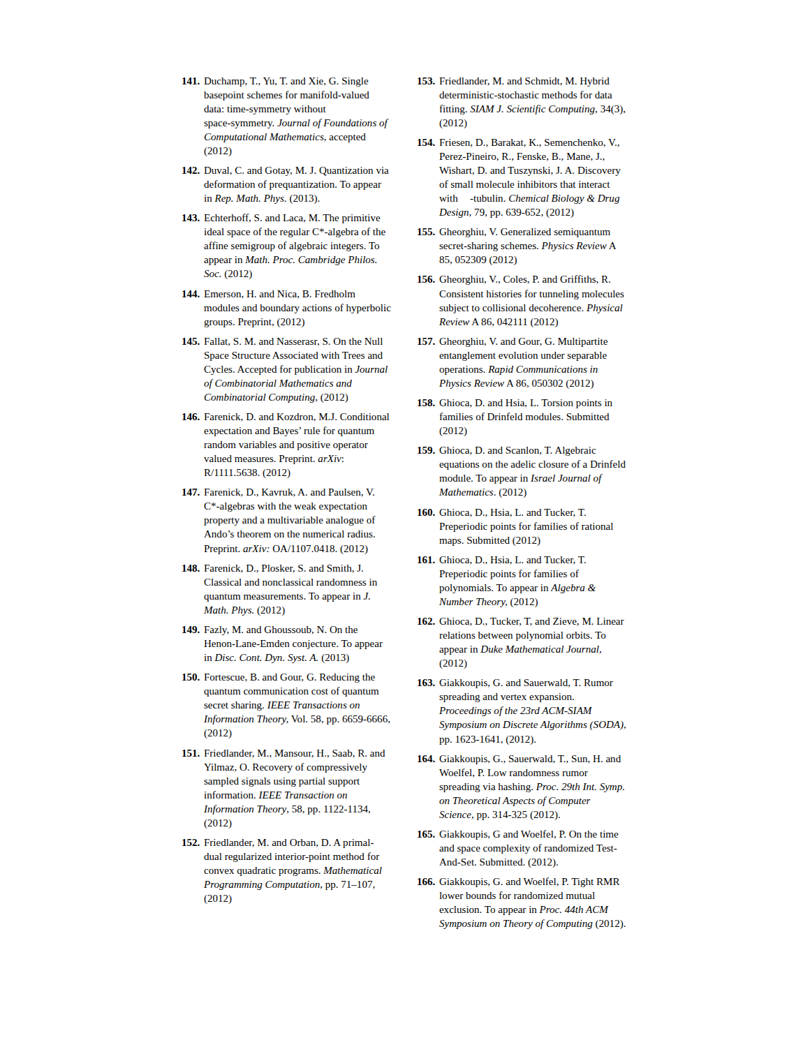Duchamp, T., Yu, T. and Xie, G. Single basepoint schemes for manifold‑valued data: time‑symmetry without space‑symmetry. Journal of Foundations of Computational Mathematics, accepted (2012)
Duval, C. and Gotay, M. J. Quantization via deformation of prequantization. To appear in Rep. Math. Phys. (2013).
Echterhoff, S. and Laca, M. The primitive ideal space of the regular C*-algebra of the affine semigroup of algebraic integers. To appear in Math. Proc. Cambridge Philos. Soc. (2012)
Emerson, H. and Nica, B. Fredholm modules and boundary actions of hyperbolic groups. Preprint, (2012)
Fallat, S. M. and Nasserasr, S. On the Null Space Structure Associated with Trees and Cycles. Accepted for publication in Journal of Combinatorial Mathematics and Combinatorial Computing, (2012)
Farenick, D. and Kozdron, M.J. Conditional expectation and Bayes’ rule for quantum random variables and positive operator valued measures. Preprint. arXiv: R/1111.5638. (2012)
Farenick, D., Kavruk, A. and Paulsen, V. C*-algebras with the weak expectation property and a multivariable analogue of Ando’s theorem on the numerical radius. Preprint. arXiv: OA/1107.0418. (2012)
Farenick, D., Plosker, S. and Smith, J. Classical and nonclassical randomness in quantum measurements. To appear in J. Math. Phys. (2012)
Fazly, M. and Ghoussoub, N. On the Henon-Lane-Emden conjecture. To appear in Disc. Cont. Dyn. Syst. A. (2013)
Fortescue, B. and Gour, G. Reducing the quantum communication cost of quantum secret sharing. IEEE Transactions on Information Theory, Vol. 58, pp. 6659-6666, (2012)
Friedlander, M., Mansour, H., Saab, R. and Yilmaz, O. Recovery of compressively sampled signals using partial support information. IEEE Transaction on Information Theory, 58, pp. 1122-1134, (2012)
Friedlander, M. and Orban, D. A primal-dual regularized interior-point method for convex quadratic programs. Mathematical Programming Computation, pp. 71–107, (2012)
Friedlander, M. and Schmidt, M. Hybrid deterministic-stochastic methods for data fitting. SIAM J. Scientific Computing, 34(3), (2012)
Friesen, D., Barakat, K., Semenchenko, V., Perez-Pineiro, R., Fenske, B., Mane, J., Wishart, D. and Tuszynski, J. A. Discovery of small molecule inhibitors that interact with -tubulin. Chemical Biology & Drug Design, 79, pp. 639-652, (2012)
Gheorghiu, V. Generalized semiquantum secret-sharing schemes. Physics Review A 85, 052309 (2012)
Gheorghiu, V., Coles, P. and Griffiths, R. Consistent histories for tunneling molecules subject to collisional decoherence. Physical Review A 86, 042111 (2012)
Gheorghiu, V. and Gour, G. Multipartite entanglement evolution under separable operations. Rapid Communications in Physics Review A 86, 050302 (2012)
Ghioca, D. and Hsia, L. Torsion points in families of Drinfeld modules. Submitted (2012)
Ghioca, D. and Scanlon, T. Algebraic equations on the adelic closure of a Drinfeld module. To appear in Israel Journal of Mathematics. (2012)
Ghioca, D., Hsia, L. and Tucker, T. Preperiodic points for families of rational maps. Submitted (2012)
Ghioca, D., Hsia, L. and Tucker, T. Preperiodic points for families of polynomials. To appear in Algebra & Number Theory, (2012)
Ghioca, D., Tucker, T, and Zieve, M. Linear relations between polynomial orbits. To appear in Duke Mathematical Journal, (2012)
Giakkoupis, G. and Sauerwald, T. Rumor spreading and vertex expansion. Proceedings of the 23rd ACM-SIAM Symposium on Discrete Algorithms (SODA), pp. 1623-1641, (2012).
Giakkoupis, G., Sauerwald, T., Sun, H. and Woelfel, P. Low randomness rumor spreading via hashing. Proc. 29th Int. Symp. on Theoretical Aspects of Computer Science, pp. 314-325 (2012).
Giakkoupis, G and Woelfel, P. On the time and space complexity of randomized Test-And-Set. Submitted. (2012).
Giakkoupis, G. and Woelfel, P. Tight RMR lower bounds for randomized mutual exclusion. To appear in Proc. 44th ACM Symposium on Theory of Computing (2012).